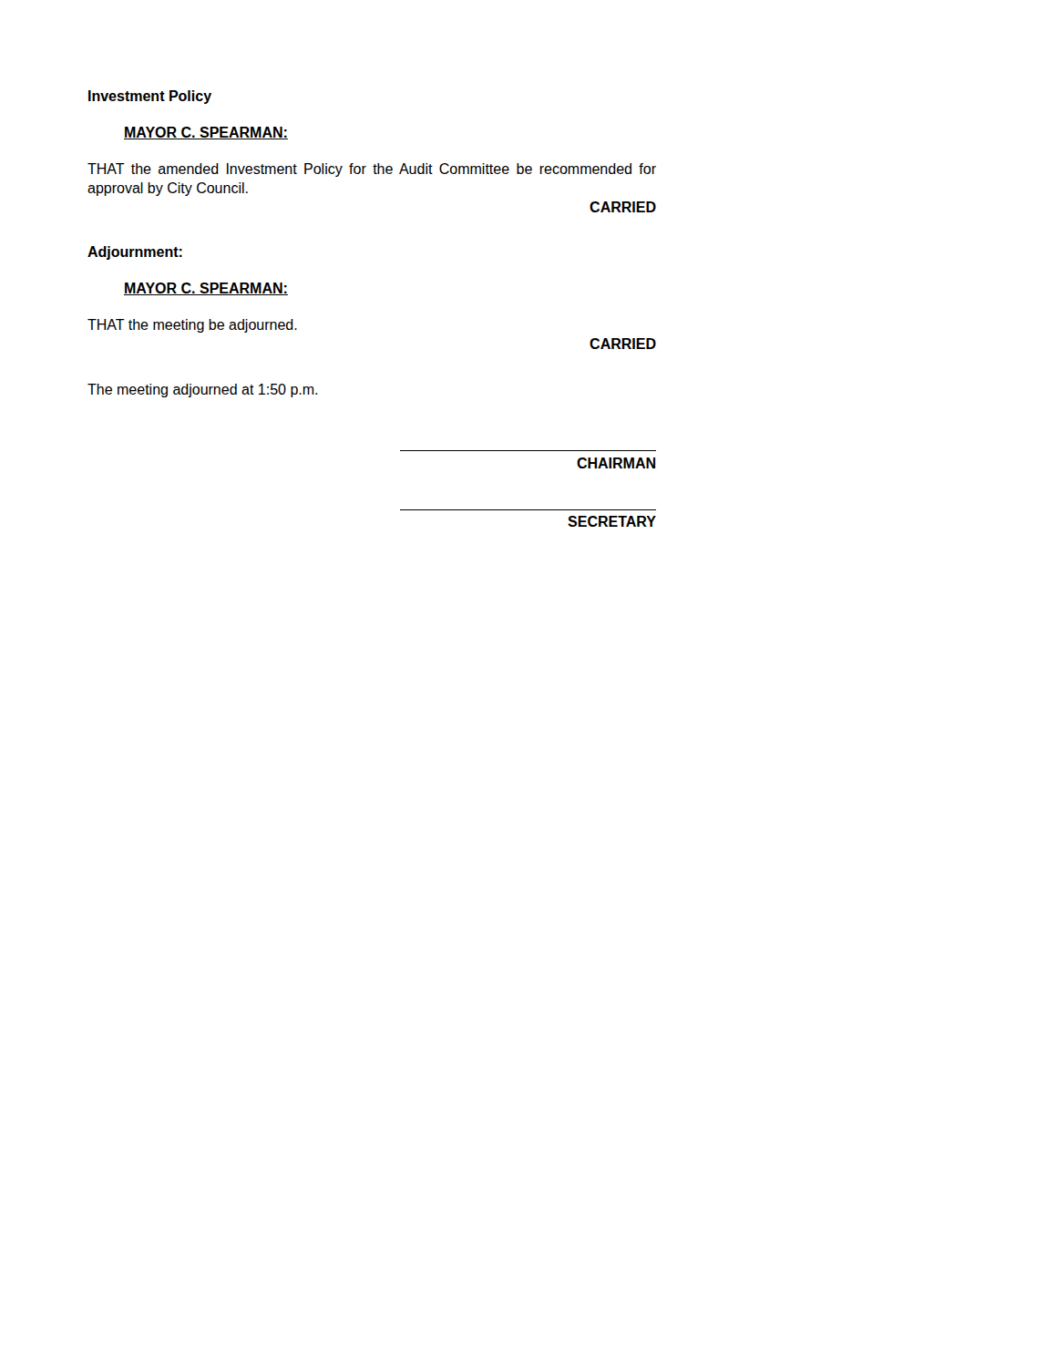Investment Policy
MAYOR C. SPEARMAN:
THAT the amended Investment Policy for the Audit Committee be recommended for approval by City Council.
CARRIED
Adjournment:
MAYOR C. SPEARMAN:
THAT the meeting be adjourned.
CARRIED
The meeting adjourned at 1:50 p.m.
CHAIRMAN
SECRETARY